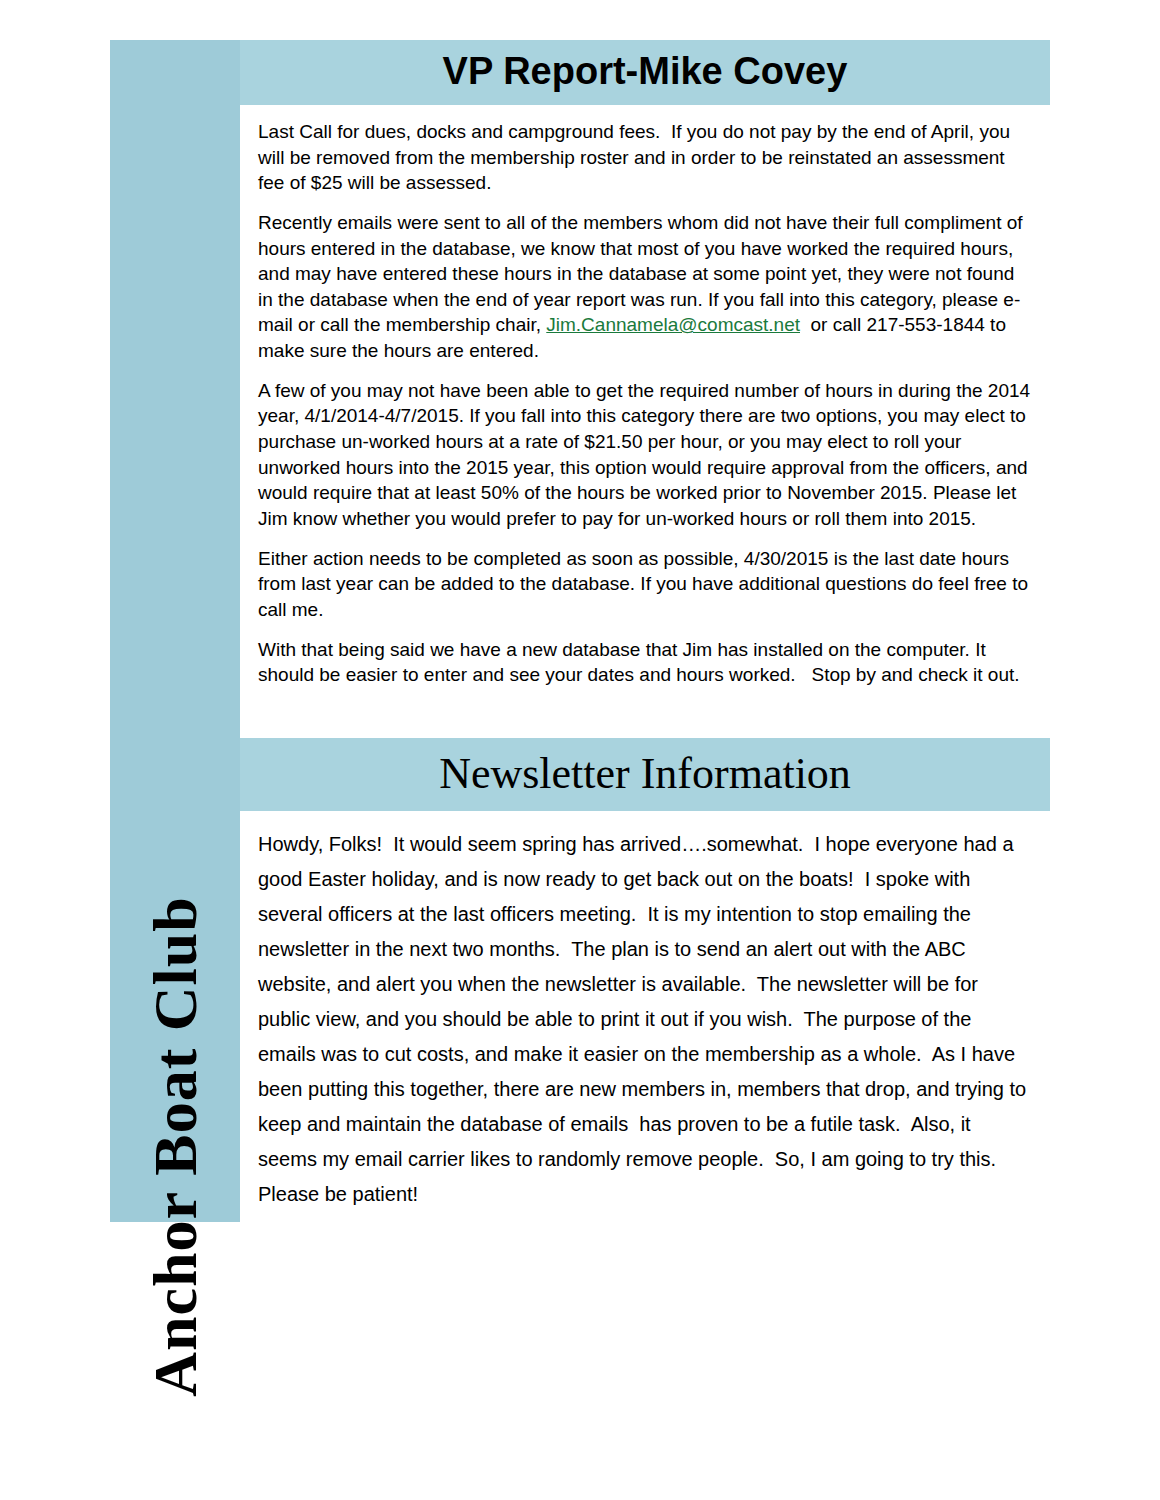Anchor Boat Club
VP Report-Mike Covey
Last Call for dues, docks and campground fees. If you do not pay by the end of April, you will be removed from the membership roster and in order to be reinstated an assessment fee of $25 will be assessed.
Recently emails were sent to all of the members whom did not have their full compliment of hours entered in the database, we know that most of you have worked the required hours, and may have entered these hours in the database at some point yet, they were not found in the database when the end of year report was run. If you fall into this category, please e-mail or call the membership chair, Jim.Cannamela@comcast.net or call 217-553-1844 to make sure the hours are entered.
A few of you may not have been able to get the required number of hours in during the 2014 year, 4/1/2014-4/7/2015. If you fall into this category there are two options, you may elect to purchase un-worked hours at a rate of $21.50 per hour, or you may elect to roll your unworked hours into the 2015 year, this option would require approval from the officers, and would require that at least 50% of the hours be worked prior to November 2015. Please let Jim know whether you would prefer to pay for un-worked hours or roll them into 2015.
Either action needs to be completed as soon as possible, 4/30/2015 is the last date hours from last year can be added to the database. If you have additional questions do feel free to call me.
With that being said we have a new database that Jim has installed on the computer. It should be easier to enter and see your dates and hours worked. Stop by and check it out.
Newsletter Information
Howdy, Folks! It would seem spring has arrived….somewhat. I hope everyone had a good Easter holiday, and is now ready to get back out on the boats! I spoke with several officers at the last officers meeting. It is my intention to stop emailing the newsletter in the next two months. The plan is to send an alert out with the ABC website, and alert you when the newsletter is available. The newsletter will be for public view, and you should be able to print it out if you wish. The purpose of the emails was to cut costs, and make it easier on the membership as a whole. As I have been putting this together, there are new members in, members that drop, and trying to keep and maintain the database of emails has proven to be a futile task. Also, it seems my email carrier likes to randomly remove people. So, I am going to try this. Please be patient!